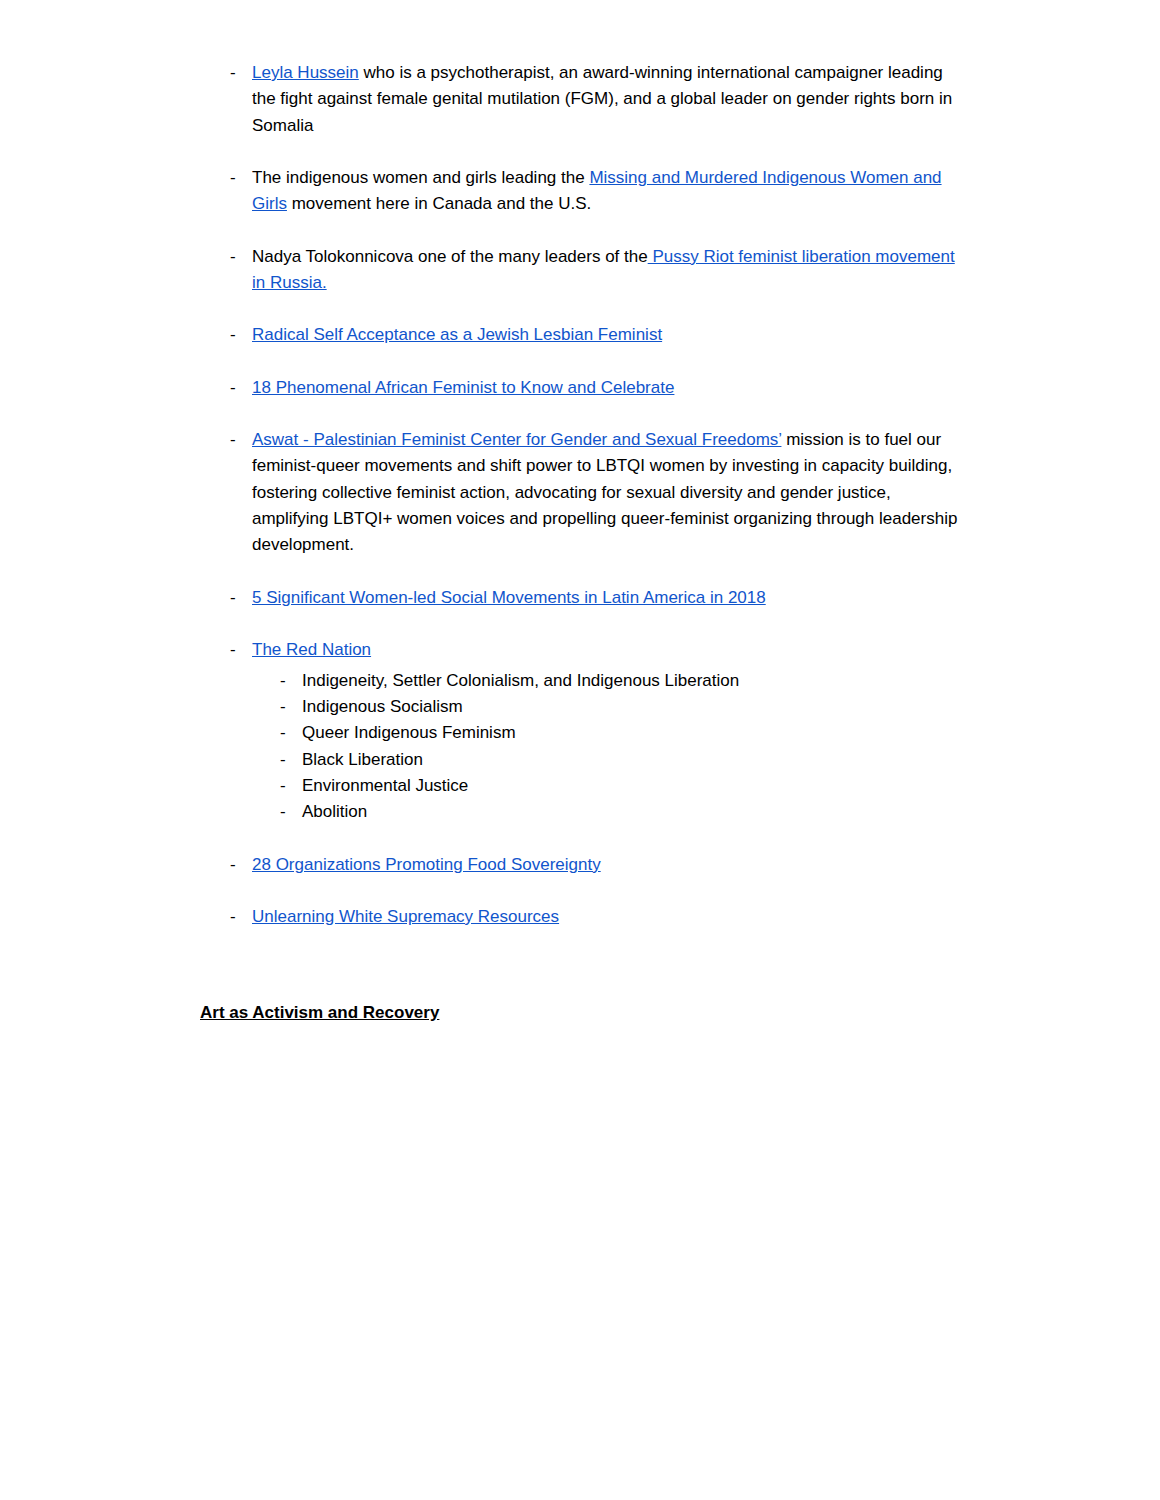Leyla Hussein who is a psychotherapist, an award-winning international campaigner leading the fight against female genital mutilation (FGM), and a global leader on gender rights born in Somalia
The indigenous women and girls leading the Missing and Murdered Indigenous Women and Girls movement here in Canada and the U.S.
Nadya Tolokonnicova one of the many leaders of the Pussy Riot feminist liberation movement in Russia.
Radical Self Acceptance as a Jewish Lesbian Feminist
18 Phenomenal African Feminist to Know and Celebrate
Aswat - Palestinian Feminist Center for Gender and Sexual Freedoms’ mission is to fuel our feminist-queer movements and shift power to LBTQI women by investing in capacity building, fostering collective feminist action, advocating for sexual diversity and gender justice, amplifying LBTQI+ women voices and propelling queer-feminist organizing through leadership development.
5 Significant Women-led Social Movements in Latin America in 2018
The Red Nation
Indigeneity, Settler Colonialism, and Indigenous Liberation
Indigenous Socialism
Queer Indigenous Feminism
Black Liberation
Environmental Justice
Abolition
28 Organizations Promoting Food Sovereignty
Unlearning White Supremacy Resources
Art as Activism and Recovery